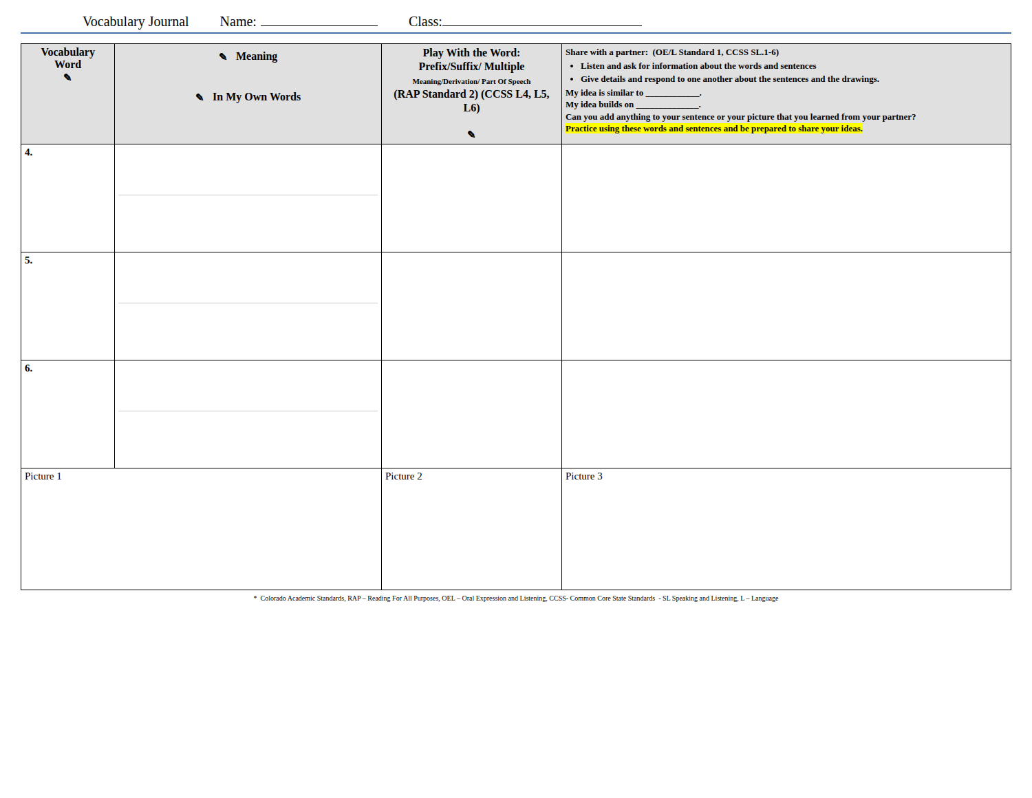Vocabulary Journal Name: Class:
| Vocabulary Word ✎ | ✎ Meaning ✎ In My Own Words | Play With the Word: Prefix/Suffix/ Multiple Meaning/Derivation/ Part Of Speech (RAP Standard 2) (CCSS L4, L5, L6) ✎ | Share with a partner: (OE/L Standard 1, CCSS SL.1-6) Listen and ask for information about the words and sentences Give details and respond to one another about the sentences and the drawings. My idea is similar to ____________. My idea builds on ______________. Can you add anything to your sentence or your picture that you learned from your partner? Practice using these words and sentences and be prepared to share your ideas. |
| --- | --- | --- | --- |
| 4. | | | |
| 5. | | | |
| 6. | | | |
| Picture 1 | Picture 2 | Picture 3 |
* Colorado Academic Standards, RAP – Reading For All Purposes, OEL – Oral Expression and Listening, CCSS- Common Core State Standards - SL Speaking and Listening, L – Language